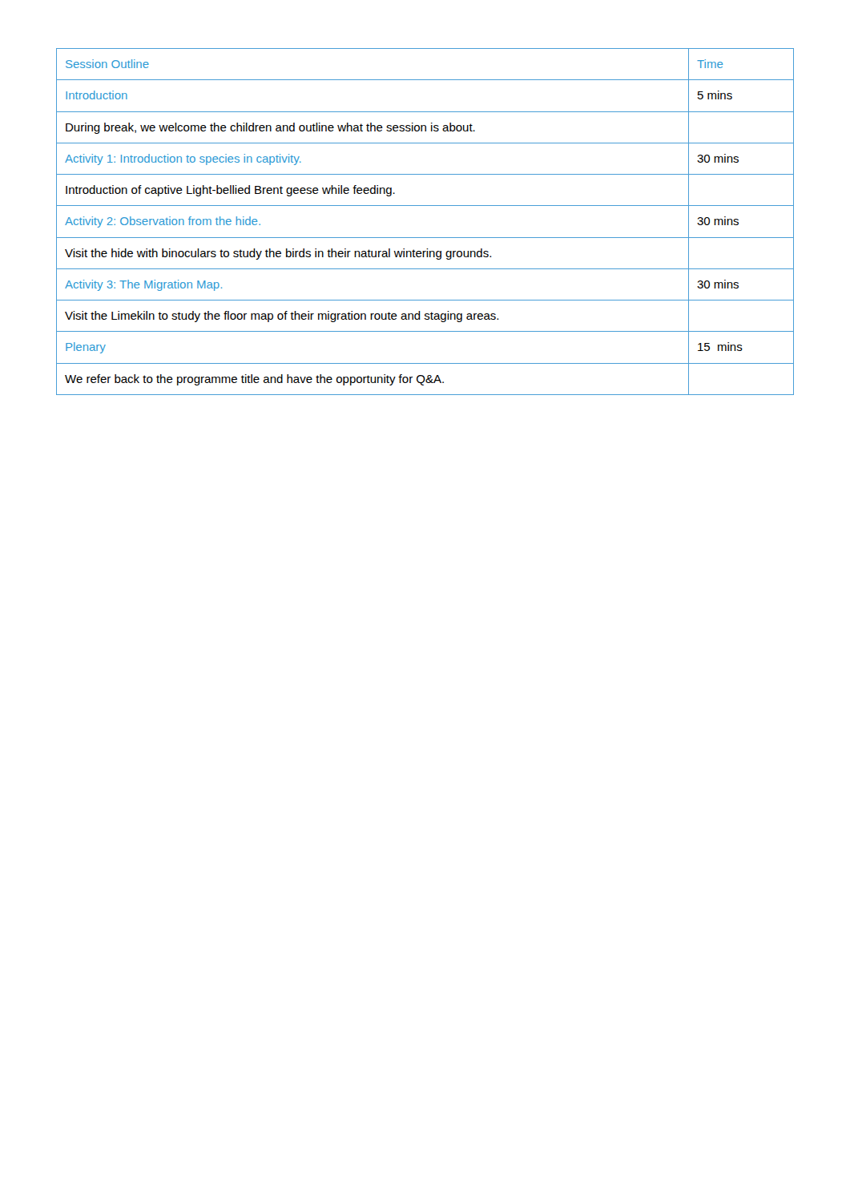| Session Outline | Time |
| Introduction | 5 mins |
| During break, we welcome the children and outline what the session is about. | |
| Activity 1: Introduction to species in captivity. | 30 mins |
| Introduction of captive Light-bellied Brent geese while feeding. | |
| Activity 2: Observation from the hide. | 30 mins |
| Visit the hide with binoculars to study the birds in their natural wintering grounds. | |
| Activity 3: The Migration Map. | 30 mins |
| Visit the Limekiln to study the floor map of their migration route and staging areas. | |
| Plenary | 15 mins |
| We refer back to the programme title and have the opportunity for Q&A. | |